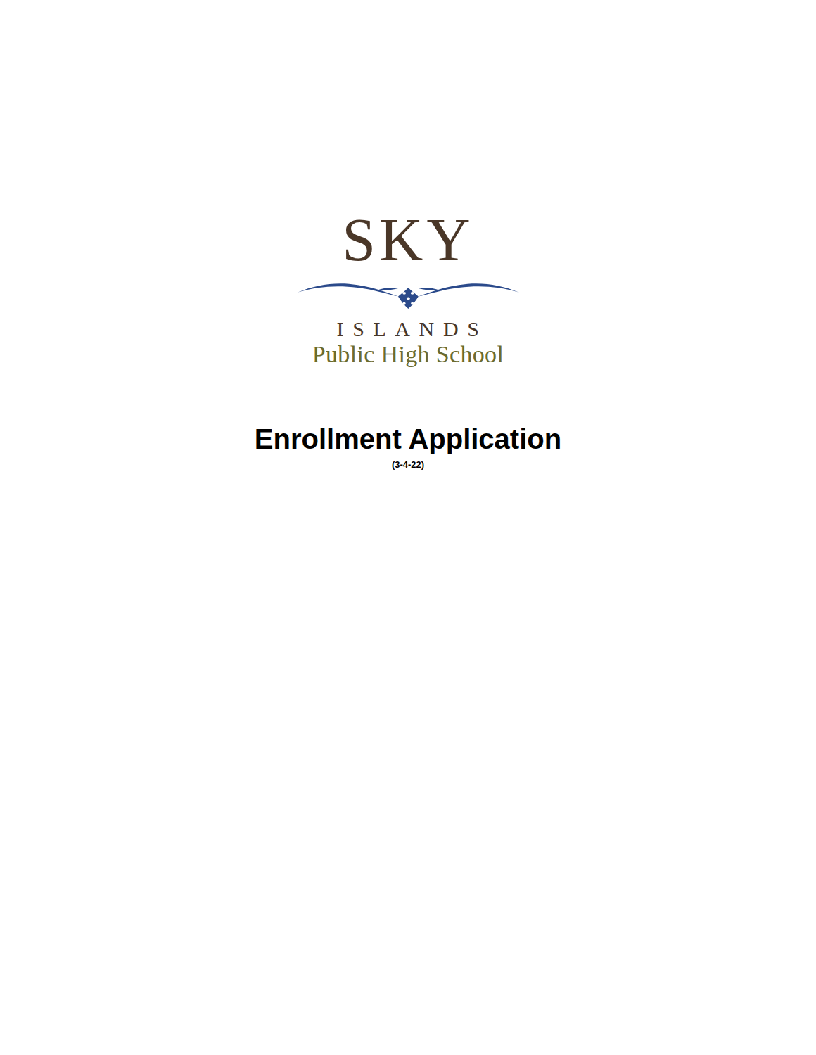SKY
ISLANDS
Public High School
Enrollment Application
(3-4-22)